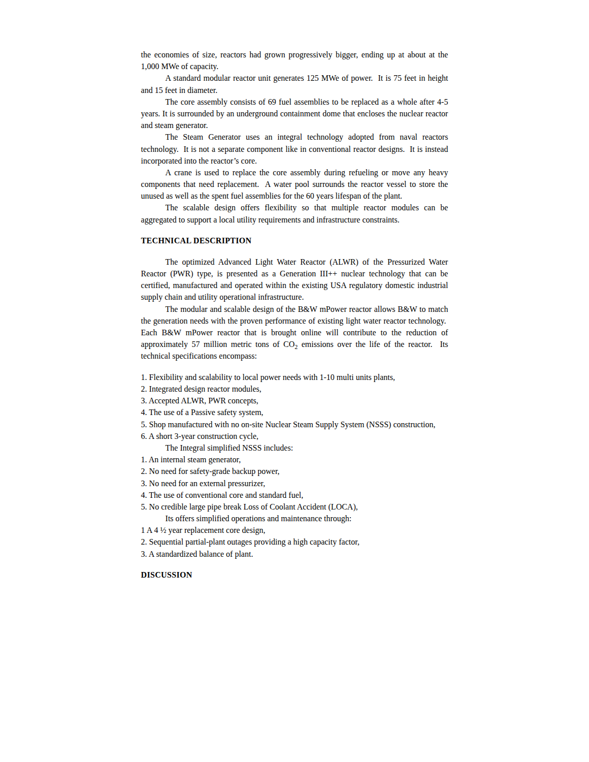the economies of size, reactors had grown progressively bigger, ending up at about at the 1,000 MWe of capacity.
A standard modular reactor unit generates 125 MWe of power. It is 75 feet in height and 15 feet in diameter.
The core assembly consists of 69 fuel assemblies to be replaced as a whole after 4-5 years. It is surrounded by an underground containment dome that encloses the nuclear reactor and steam generator.
The Steam Generator uses an integral technology adopted from naval reactors technology. It is not a separate component like in conventional reactor designs. It is instead incorporated into the reactor’s core.
A crane is used to replace the core assembly during refueling or move any heavy components that need replacement. A water pool surrounds the reactor vessel to store the unused as well as the spent fuel assemblies for the 60 years lifespan of the plant.
The scalable design offers flexibility so that multiple reactor modules can be aggregated to support a local utility requirements and infrastructure constraints.
Technical Description
The optimized Advanced Light Water Reactor (ALWR) of the Pressurized Water Reactor (PWR) type, is presented as a Generation III++ nuclear technology that can be certified, manufactured and operated within the existing USA regulatory domestic industrial supply chain and utility operational infrastructure.
The modular and scalable design of the B&W mPower reactor allows B&W to match the generation needs with the proven performance of existing light water reactor technology. Each B&W mPower reactor that is brought online will contribute to the reduction of approximately 57 million metric tons of CO2 emissions over the life of the reactor. Its technical specifications encompass:
1. Flexibility and scalability to local power needs with 1-10 multi units plants,
2. Integrated design reactor modules,
3. Accepted ALWR, PWR concepts,
4. The use of a Passive safety system,
5. Shop manufactured with no on-site Nuclear Steam Supply System (NSSS) construction,
6. A short 3-year construction cycle,
The Integral simplified NSSS includes:
1. An internal steam generator,
2. No need for safety-grade backup power,
3. No need for an external pressurizer,
4. The use of conventional core and standard fuel,
5. No credible large pipe break Loss of Coolant Accident (LOCA),
Its offers simplified operations and maintenance through:
1 A 4 ½ year replacement core design,
2. Sequential partial-plant outages providing a high capacity factor,
3. A standardized balance of plant.
Discussion